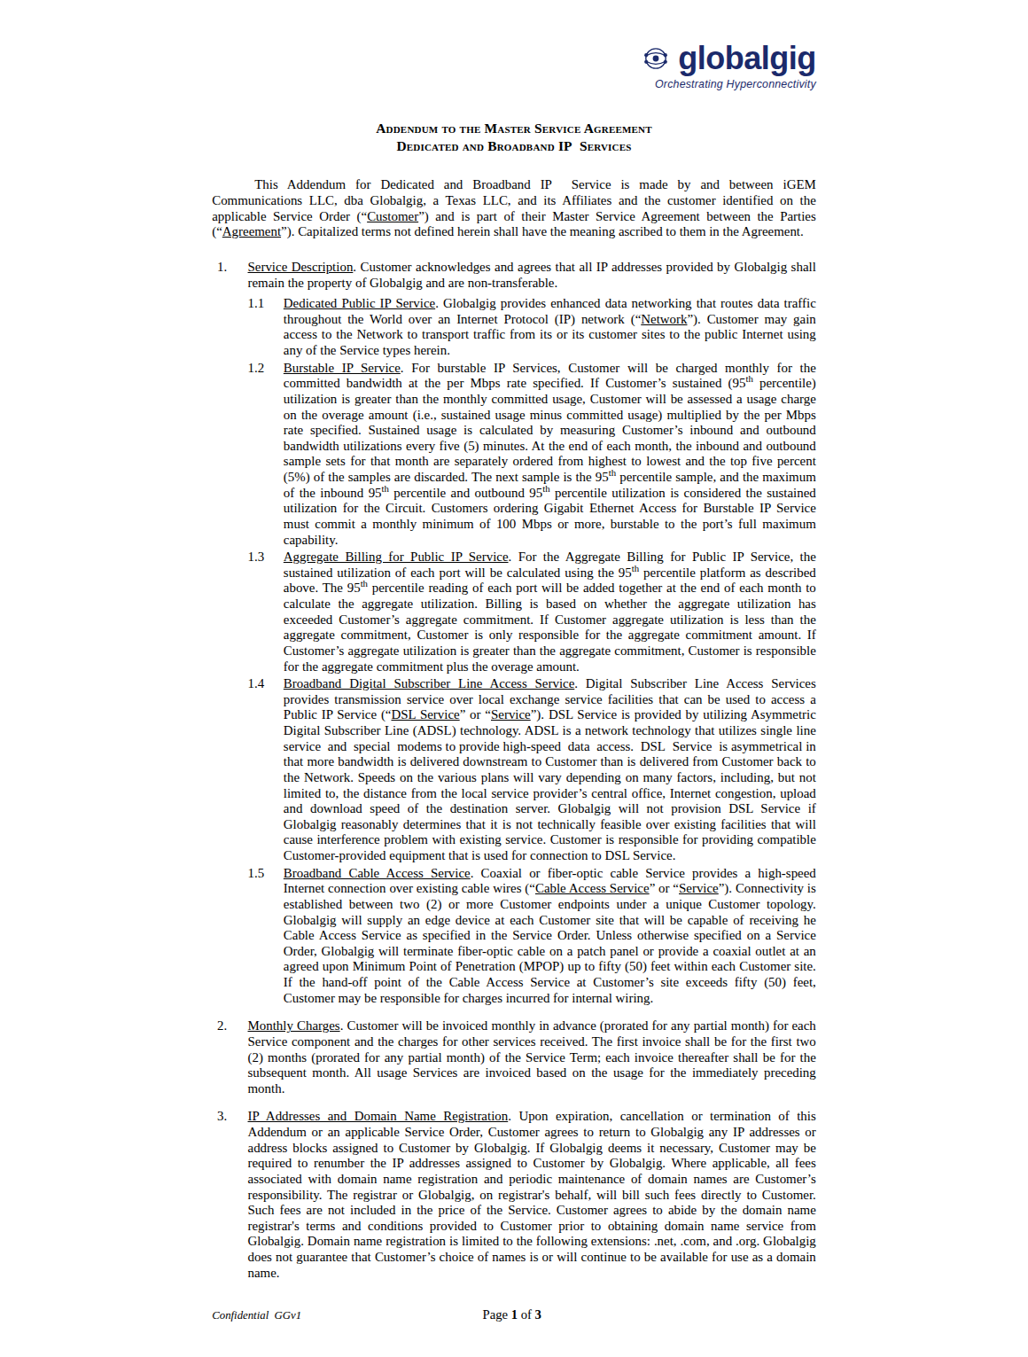globalgig
Orchestrating Hyperconnectivity
Addendum to the Master Service Agreement
Dedicated and Broadband IP Services
This Addendum for Dedicated and Broadband IP Service is made by and between iGEM Communications LLC, dba Globalgig, a Texas LLC, and its Affiliates and the customer identified on the applicable Service Order (“Customer”) and is part of their Master Service Agreement between the Parties (“Agreement”). Capitalized terms not defined herein shall have the meaning ascribed to them in the Agreement.
Service Description. Customer acknowledges and agrees that all IP addresses provided by Globalgig shall remain the property of Globalgig and are non-transferable.
Dedicated Public IP Service. Globalgig provides enhanced data networking that routes data traffic throughout the World over an Internet Protocol (IP) network (“Network”). Customer may gain access to the Network to transport traffic from its or its customer sites to the public Internet using any of the Service types herein.
Burstable IP Service. For burstable IP Services, Customer will be charged monthly for the committed bandwidth at the per Mbps rate specified. If Customer’s sustained (95th percentile) utilization is greater than the monthly committed usage, Customer will be assessed a usage charge on the overage amount (i.e., sustained usage minus committed usage) multiplied by the per Mbps rate specified. Sustained usage is calculated by measuring Customer’s inbound and outbound bandwidth utilizations every five (5) minutes. At the end of each month, the inbound and outbound sample sets for that month are separately ordered from highest to lowest and the top five percent (5%) of the samples are discarded. The next sample is the 95th percentile sample, and the maximum of the inbound 95th percentile and outbound 95th percentile utilization is considered the sustained utilization for the Circuit. Customers ordering Gigabit Ethernet Access for Burstable IP Service must commit a monthly minimum of 100 Mbps or more, burstable to the port’s full maximum capability.
Aggregate Billing for Public IP Service. For the Aggregate Billing for Public IP Service, the sustained utilization of each port will be calculated using the 95th percentile platform as described above. The 95th percentile reading of each port will be added together at the end of each month to calculate the aggregate utilization. Billing is based on whether the aggregate utilization has exceeded Customer’s aggregate commitment. If Customer aggregate utilization is less than the aggregate commitment, Customer is only responsible for the aggregate commitment amount. If Customer’s aggregate utilization is greater than the aggregate commitment, Customer is responsible for the aggregate commitment plus the overage amount.
Broadband Digital Subscriber Line Access Service. Digital Subscriber Line Access Services provides transmission service over local exchange service facilities that can be used to access a Public IP Service (“DSL Service” or “Service”). DSL Service is provided by utilizing Asymmetric Digital Subscriber Line (ADSL) technology. ADSL is a network technology that utilizes single line service and special modems to provide high-speed data access. DSL Service is asymmetrical in that more bandwidth is delivered downstream to Customer than is delivered from Customer back to the Network. Speeds on the various plans will vary depending on many factors, including, but not limited to, the distance from the local service provider’s central office, Internet congestion, upload and download speed of the destination server. Globalgig will not provision DSL Service if Globalgig reasonably determines that it is not technically feasible over existing facilities that will cause interference problem with existing service. Customer is responsible for providing compatible Customer-provided equipment that is used for connection to DSL Service.
Broadband Cable Access Service. Coaxial or fiber-optic cable Service provides a high-speed Internet connection over existing cable wires (“Cable Access Service” or “Service”). Connectivity is established between two (2) or more Customer endpoints under a unique Customer topology. Globalgig will supply an edge device at each Customer site that will be capable of receiving he Cable Access Service as specified in the Service Order. Unless otherwise specified on a Service Order, Globalgig will terminate fiber-optic cable on a patch panel or provide a coaxial outlet at an agreed upon Minimum Point of Penetration (MPOP) up to fifty (50) feet within each Customer site. If the hand-off point of the Cable Access Service at Customer’s site exceeds fifty (50) feet, Customer may be responsible for charges incurred for internal wiring.
Monthly Charges. Customer will be invoiced monthly in advance (prorated for any partial month) for each Service component and the charges for other services received. The first invoice shall be for the first two (2) months (prorated for any partial month) of the Service Term; each invoice thereafter shall be for the subsequent month. All usage Services are invoiced based on the usage for the immediately preceding month.
IP Addresses and Domain Name Registration. Upon expiration, cancellation or termination of this Addendum or an applicable Service Order, Customer agrees to return to Globalgig any IP addresses or address blocks assigned to Customer by Globalgig. If Globalgig deems it necessary, Customer may be required to renumber the IP addresses assigned to Customer by Globalgig. Where applicable, all fees associated with domain name registration and periodic maintenance of domain names are Customer’s responsibility. The registrar or Globalgig, on registrar's behalf, will bill such fees directly to Customer. Such fees are not included in the price of the Service. Customer agrees to abide by the domain name registrar's terms and conditions provided to Customer prior to obtaining domain name service from Globalgig. Domain name registration is limited to the following extensions: .net, .com, and .org. Globalgig does not guarantee that Customer’s choice of names is or will continue to be available for use as a domain name.
Confidential GGv1
Page 1 of 3